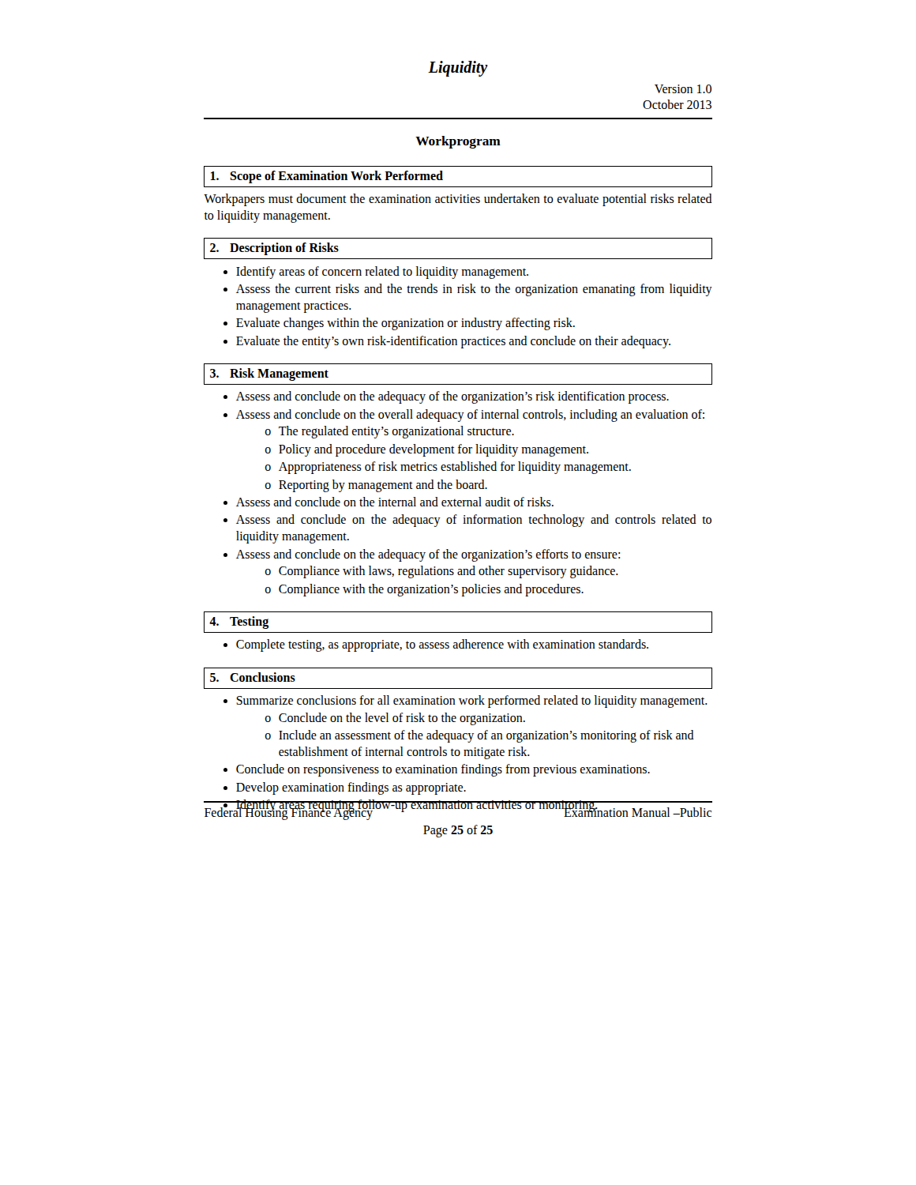Liquidity
Version 1.0
October 2013
Workprogram
1. Scope of Examination Work Performed
Workpapers must document the examination activities undertaken to evaluate potential risks related to liquidity management.
2. Description of Risks
Identify areas of concern related to liquidity management.
Assess the current risks and the trends in risk to the organization emanating from liquidity management practices.
Evaluate changes within the organization or industry affecting risk.
Evaluate the entity’s own risk-identification practices and conclude on their adequacy.
3. Risk Management
Assess and conclude on the adequacy of the organization’s risk identification process.
Assess and conclude on the overall adequacy of internal controls, including an evaluation of:
The regulated entity’s organizational structure.
Policy and procedure development for liquidity management.
Appropriateness of risk metrics established for liquidity management.
Reporting by management and the board.
Assess and conclude on the internal and external audit of risks.
Assess and conclude on the adequacy of information technology and controls related to liquidity management.
Assess and conclude on the adequacy of the organization’s efforts to ensure:
Compliance with laws, regulations and other supervisory guidance.
Compliance with the organization’s policies and procedures.
4. Testing
Complete testing, as appropriate, to assess adherence with examination standards.
5. Conclusions
Summarize conclusions for all examination work performed related to liquidity management.
Conclude on the level of risk to the organization.
Include an assessment of the adequacy of an organization’s monitoring of risk and establishment of internal controls to mitigate risk.
Conclude on responsiveness to examination findings from previous examinations.
Develop examination findings as appropriate.
Identify areas requiring follow-up examination activities or monitoring.
Federal Housing Finance Agency Examination Manual –Public
Page 25 of 25